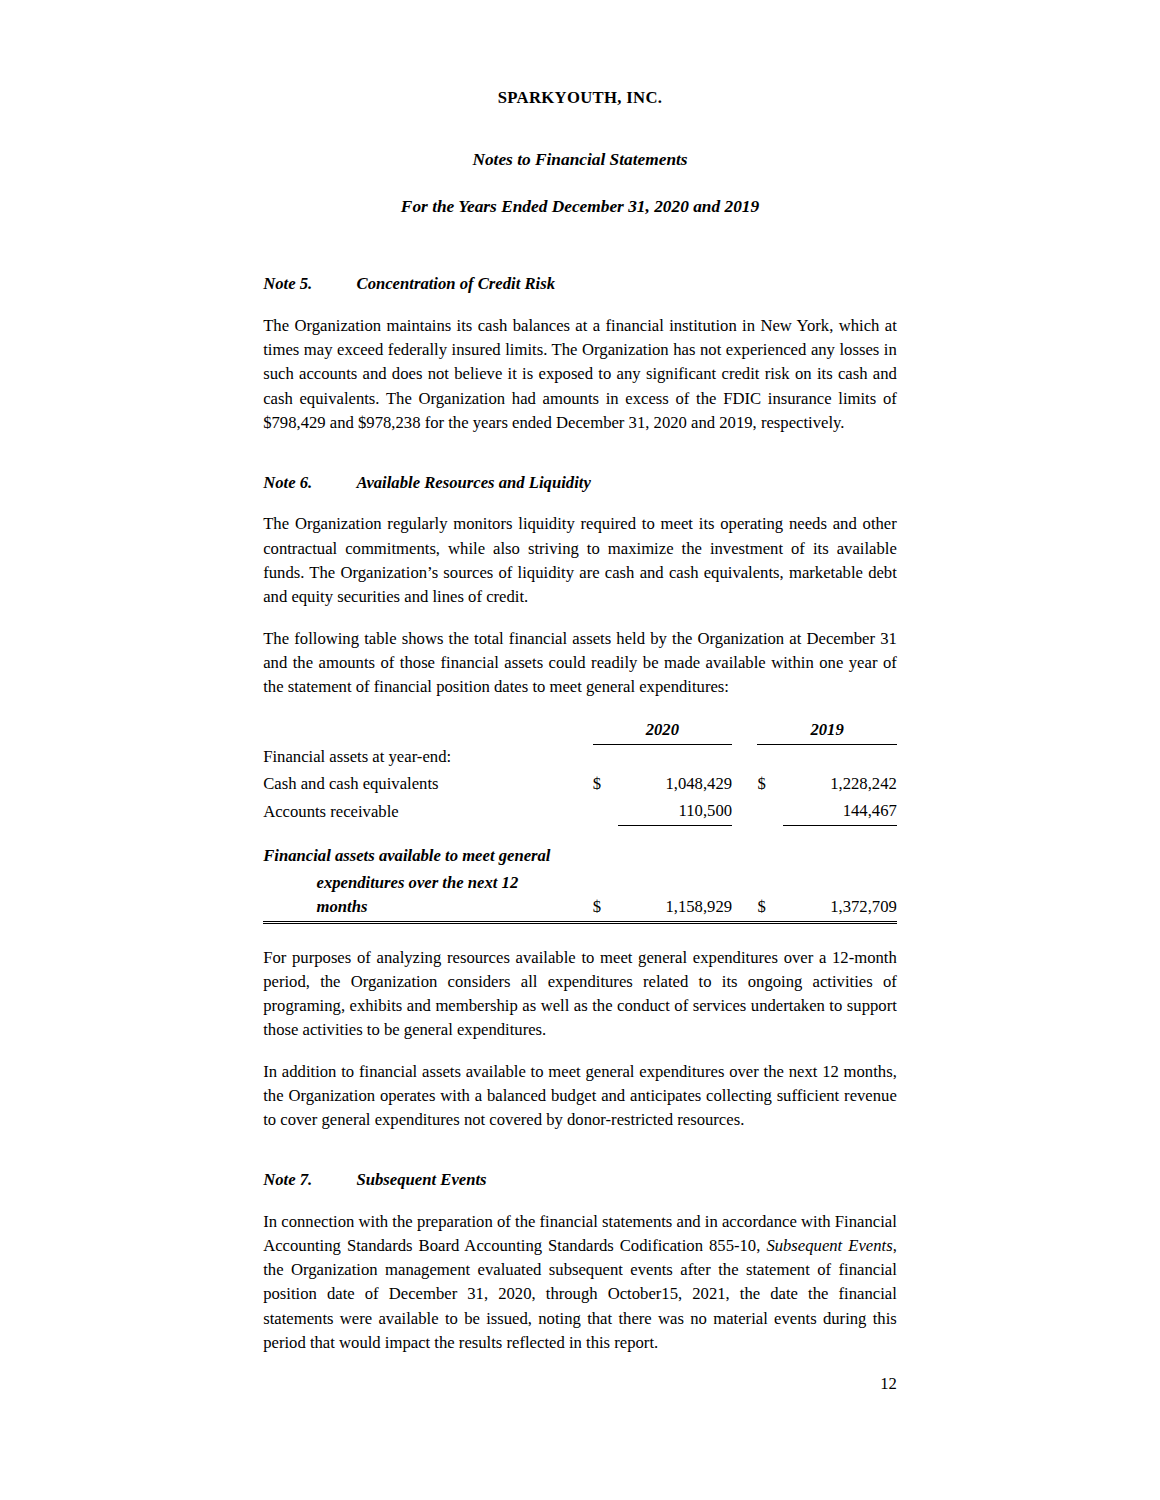SPARKYOUTH, INC.
Notes to Financial Statements
For the Years Ended December 31, 2020 and 2019
Note 5. Concentration of Credit Risk
The Organization maintains its cash balances at a financial institution in New York, which at times may exceed federally insured limits. The Organization has not experienced any losses in such accounts and does not believe it is exposed to any significant credit risk on its cash and cash equivalents. The Organization had amounts in excess of the FDIC insurance limits of $798,429 and $978,238 for the years ended December 31, 2020 and 2019, respectively.
Note 6. Available Resources and Liquidity
The Organization regularly monitors liquidity required to meet its operating needs and other contractual commitments, while also striving to maximize the investment of its available funds. The Organization’s sources of liquidity are cash and cash equivalents, marketable debt and equity securities and lines of credit.
The following table shows the total financial assets held by the Organization at December 31 and the amounts of those financial assets could readily be made available within one year of the statement of financial position dates to meet general expenditures:
| | | 2020 | | 2019 |
| Financial assets at year-end: | | | | | | |
| Cash and cash equivalents | | $ | 1,048,429 | | $ | 1,228,242 |
| Accounts receivable | | | 110,500 | | | 144,467 |
| Financial assets available to meet general | | | | | | |
| expenditures over the next 12 months | | $ | 1,158,929 | | $ | 1,372,709 |
For purposes of analyzing resources available to meet general expenditures over a 12-month period, the Organization considers all expenditures related to its ongoing activities of programing, exhibits and membership as well as the conduct of services undertaken to support those activities to be general expenditures.
In addition to financial assets available to meet general expenditures over the next 12 months, the Organization operates with a balanced budget and anticipates collecting sufficient revenue to cover general expenditures not covered by donor-restricted resources.
Note 7. Subsequent Events
In connection with the preparation of the financial statements and in accordance with Financial Accounting Standards Board Accounting Standards Codification 855-10, Subsequent Events, the Organization management evaluated subsequent events after the statement of financial position date of December 31, 2020, through October15, 2021, the date the financial statements were available to be issued, noting that there was no material events during this period that would impact the results reflected in this report.
12